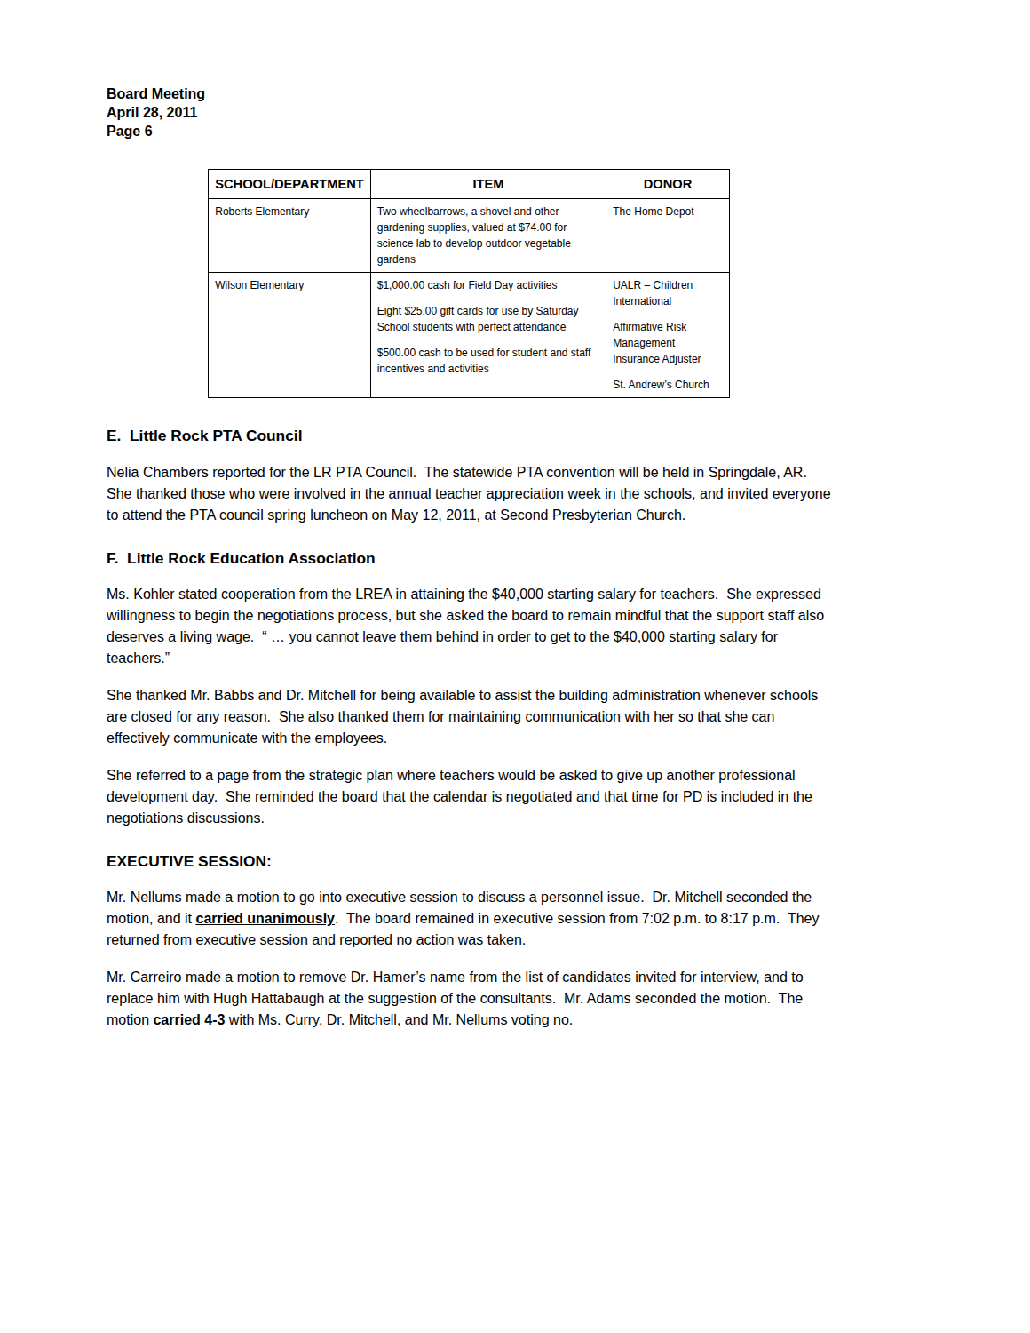Board Meeting
April 28, 2011
Page 6
| SCHOOL/DEPARTMENT | ITEM | DONOR |
| --- | --- | --- |
| Roberts Elementary | Two wheelbarrows, a shovel and other gardening supplies, valued at $74.00 for science lab to develop outdoor vegetable gardens | The Home Depot |
| Wilson Elementary | $1,000.00 cash for Field Day activities Eight $25.00 gift cards for use by Saturday School students with perfect attendance $500.00 cash to be used for student and staff incentives and activities | UALR – Children International Affirmative Risk Management Insurance Adjuster St. Andrew’s Church |
E. Little Rock PTA Council
Nelia Chambers reported for the LR PTA Council. The statewide PTA convention will be held in Springdale, AR. She thanked those who were involved in the annual teacher appreciation week in the schools, and invited everyone to attend the PTA council spring luncheon on May 12, 2011, at Second Presbyterian Church.
F. Little Rock Education Association
Ms. Kohler stated cooperation from the LREA in attaining the $40,000 starting salary for teachers. She expressed willingness to begin the negotiations process, but she asked the board to remain mindful that the support staff also deserves a living wage. “ … you cannot leave them behind in order to get to the $40,000 starting salary for teachers.”
She thanked Mr. Babbs and Dr. Mitchell for being available to assist the building administration whenever schools are closed for any reason. She also thanked them for maintaining communication with her so that she can effectively communicate with the employees.
She referred to a page from the strategic plan where teachers would be asked to give up another professional development day. She reminded the board that the calendar is negotiated and that time for PD is included in the negotiations discussions.
EXECUTIVE SESSION:
Mr. Nellums made a motion to go into executive session to discuss a personnel issue. Dr. Mitchell seconded the motion, and it carried unanimously. The board remained in executive session from 7:02 p.m. to 8:17 p.m. They returned from executive session and reported no action was taken.
Mr. Carreiro made a motion to remove Dr. Hamer’s name from the list of candidates invited for interview, and to replace him with Hugh Hattabaugh at the suggestion of the consultants. Mr. Adams seconded the motion. The motion carried 4-3 with Ms. Curry, Dr. Mitchell, and Mr. Nellums voting no.